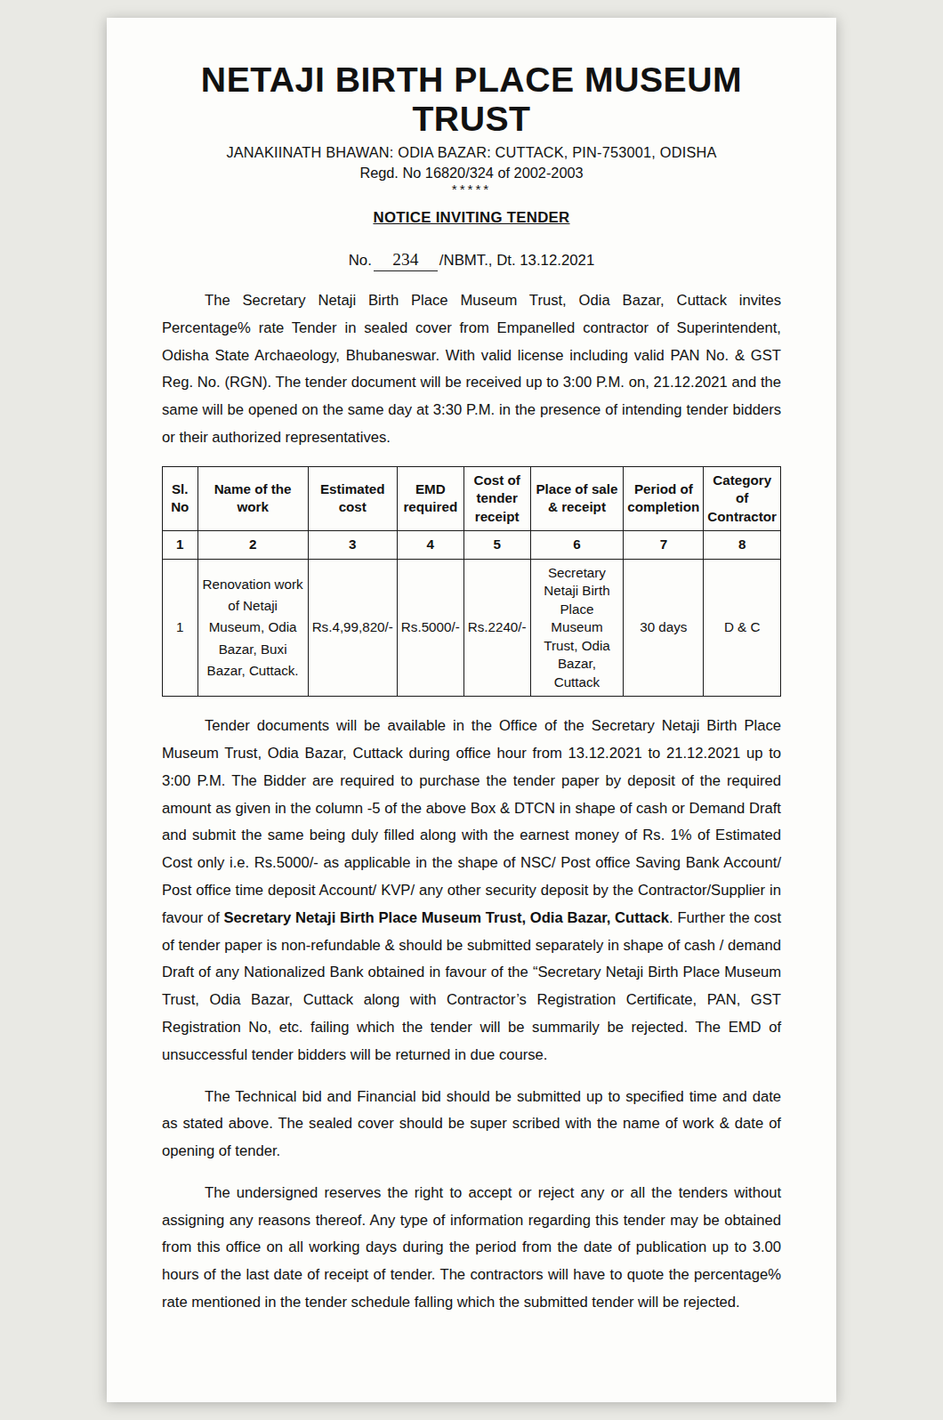NETAJI BIRTH PLACE MUSEUM TRUST
JANAKIINATH BHAWAN: ODIA BAZAR: CUTTACK, PIN-753001, ODISHA
Regd. No 16820/324 of 2002-2003
*****
NOTICE INVITING TENDER
No.234/NBMT., Dt. 13.12.2021
The Secretary Netaji Birth Place Museum Trust, Odia Bazar, Cuttack invites Percentage% rate Tender in sealed cover from Empanelled contractor of Superintendent, Odisha State Archaeology, Bhubaneswar. With valid license including valid PAN No. & GST Reg. No. (RGN). The tender document will be received up to 3:00 P.M. on, 21.12.2021 and the same will be opened on the same day at 3:30 P.M. in the presence of intending tender bidders or their authorized representatives.
| Sl. No | Name of the work | Estimated cost | EMD required | Cost of tender receipt | Place of sale & receipt | Period of completion | Category of Contractor |
| --- | --- | --- | --- | --- | --- | --- | --- |
| 1 | 2 | 3 | 4 | 5 | 6 | 7 | 8 |
| 1 | Renovation work of Netaji Museum, Odia Bazar, Buxi Bazar, Cuttack. | Rs.4,99,820/- | Rs.5000/- | Rs.2240/- | Secretary Netaji Birth Place Museum Trust, Odia Bazar, Cuttack | 30 days | D & C |
Tender documents will be available in the Office of the Secretary Netaji Birth Place Museum Trust, Odia Bazar, Cuttack during office hour from 13.12.2021 to 21.12.2021 up to 3:00 P.M. The Bidder are required to purchase the tender paper by deposit of the required amount as given in the column -5 of the above Box & DTCN in shape of cash or Demand Draft and submit the same being duly filled along with the earnest money of Rs. 1% of Estimated Cost only i.e. Rs.5000/- as applicable in the shape of NSC/ Post office Saving Bank Account/ Post office time deposit Account/ KVP/ any other security deposit by the Contractor/Supplier in favour of Secretary Netaji Birth Place Museum Trust, Odia Bazar, Cuttack. Further the cost of tender paper is non-refundable & should be submitted separately in shape of cash / demand Draft of any Nationalized Bank obtained in favour of the “Secretary Netaji Birth Place Museum Trust, Odia Bazar, Cuttack along with Contractor’s Registration Certificate, PAN, GST Registration No, etc. failing which the tender will be summarily be rejected. The EMD of unsuccessful tender bidders will be returned in due course.
The Technical bid and Financial bid should be submitted up to specified time and date as stated above. The sealed cover should be super scribed with the name of work & date of opening of tender.
The undersigned reserves the right to accept or reject any or all the tenders without assigning any reasons thereof. Any type of information regarding this tender may be obtained from this office on all working days during the period from the date of publication up to 3.00 hours of the last date of receipt of tender. The contractors will have to quote the percentage% rate mentioned in the tender schedule falling which the submitted tender will be rejected.